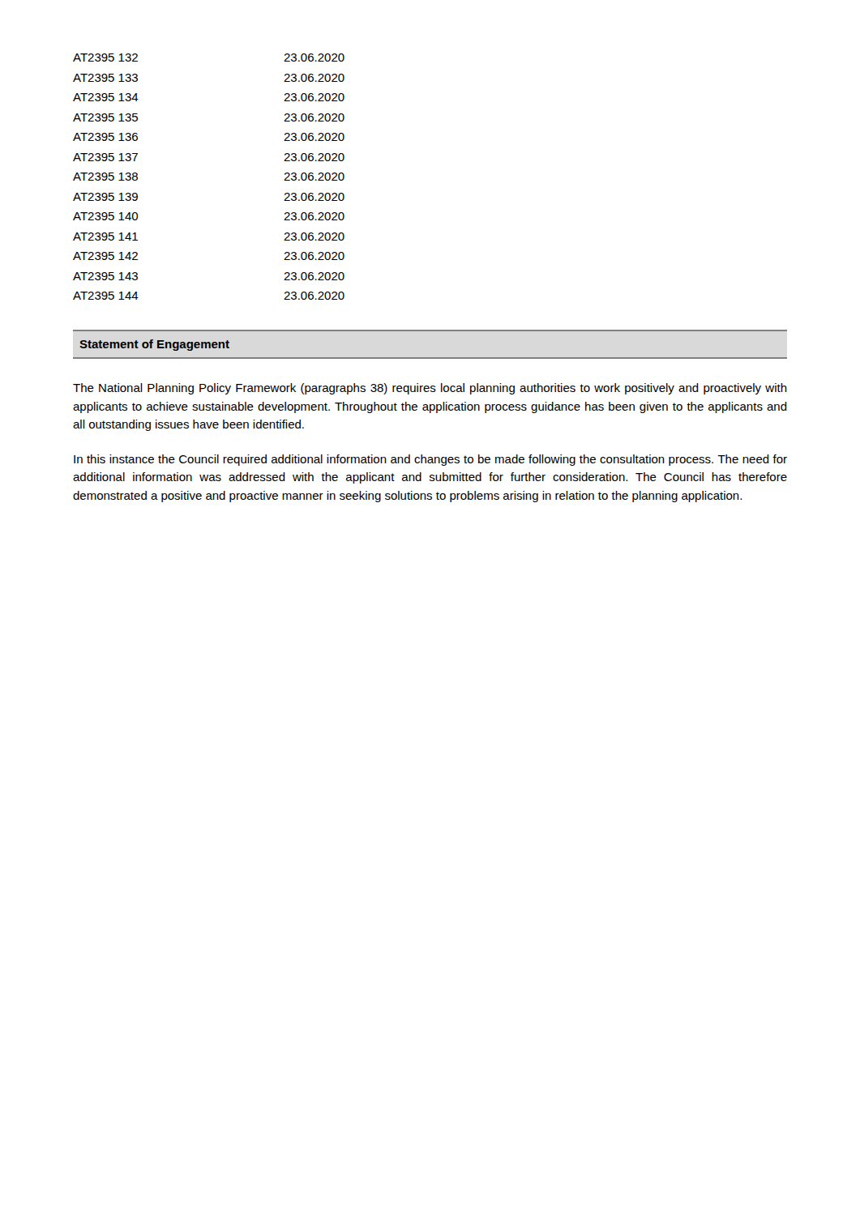AT2395 13223.06.2020
AT2395 13323.06.2020
AT2395 13423.06.2020
AT2395 13523.06.2020
AT2395 13623.06.2020
AT2395 13723.06.2020
AT2395 13823.06.2020
AT2395 13923.06.2020
AT2395 14023.06.2020
AT2395 14123.06.2020
AT2395 14223.06.2020
AT2395 14323.06.2020
AT2395 14423.06.2020
Statement of Engagement
The National Planning Policy Framework (paragraphs 38) requires local planning authorities to work positively and proactively with applicants to achieve sustainable development. Throughout the application process guidance has been given to the applicants and all outstanding issues have been identified.
In this instance the Council required additional information and changes to be made following the consultation process. The need for additional information was addressed with the applicant and submitted for further consideration. The Council has therefore demonstrated a positive and proactive manner in seeking solutions to problems arising in relation to the planning application.